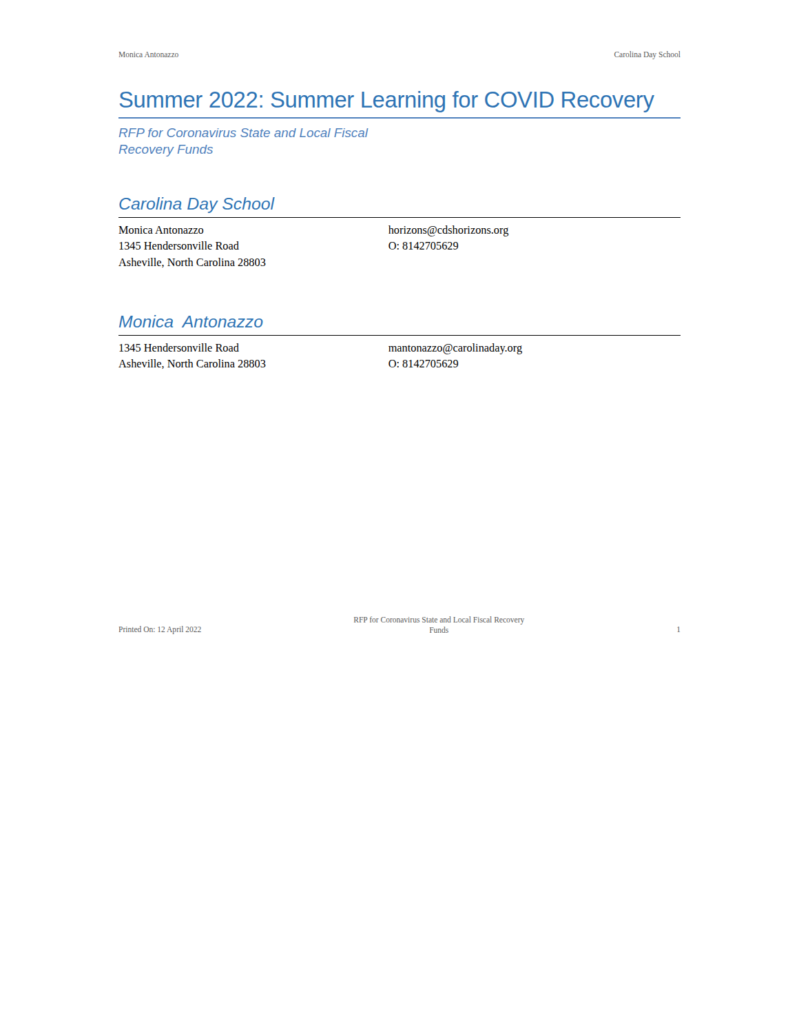Monica Antonazzo Carolina Day School
Summer 2022: Summer Learning for COVID Recovery
RFP for Coronavirus State and Local Fiscal
Recovery Funds
Carolina Day School
Monica Antonazzo
1345 Hendersonville Road
Asheville, North Carolina 28803
horizons@cdshorizons.org
O: 8142705629
Monica Antonazzo
1345 Hendersonville Road
Asheville, North Carolina 28803
mantonazzo@carolinaday.org
O: 8142705629
Printed On: 12 April 2022 RFP for Coronavirus State and Local Fiscal Recovery
Funds 1